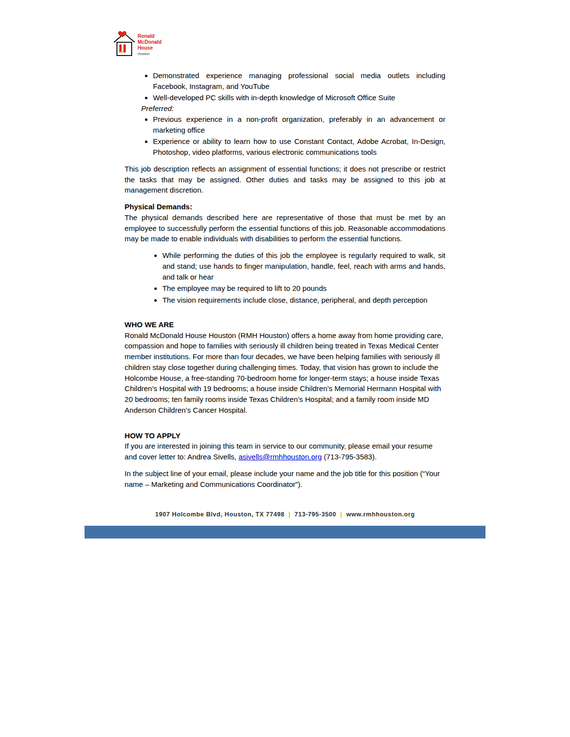Demonstrated experience managing professional social media outlets including Facebook, Instagram, and YouTube
Well-developed PC skills with in-depth knowledge of Microsoft Office Suite
Preferred:
Previous experience in a non-profit organization, preferably in an advancement or marketing office
Experience or ability to learn how to use Constant Contact, Adobe Acrobat, In-Design, Photoshop, video platforms, various electronic communications tools
This job description reflects an assignment of essential functions; it does not prescribe or restrict the tasks that may be assigned. Other duties and tasks may be assigned to this job at management discretion.
Physical Demands:
The physical demands described here are representative of those that must be met by an employee to successfully perform the essential functions of this job. Reasonable accommodations may be made to enable individuals with disabilities to perform the essential functions.
While performing the duties of this job the employee is regularly required to walk, sit and stand; use hands to finger manipulation, handle, feel, reach with arms and hands, and talk or hear
The employee may be required to lift to 20 pounds
The vision requirements include close, distance, peripheral, and depth perception
WHO WE ARE
Ronald McDonald House Houston (RMH Houston) offers a home away from home providing care, compassion and hope to families with seriously ill children being treated in Texas Medical Center member institutions. For more than four decades, we have been helping families with seriously ill children stay close together during challenging times. Today, that vision has grown to include the Holcombe House, a free-standing 70-bedroom home for longer-term stays; a house inside Texas Children’s Hospital with 19 bedrooms; a house inside Children’s Memorial Hermann Hospital with 20 bedrooms; ten family rooms inside Texas Children’s Hospital; and a family room inside MD Anderson Children’s Cancer Hospital.
HOW TO APPLY
If you are interested in joining this team in service to our community, please email your resume and cover letter to: Andrea Sivells, asivells@rmhhouston.org (713-795-3583).
In the subject line of your email, please include your name and the job title for this position (“Your name – Marketing and Communications Coordinator”).
1907 Holcombe Blvd, Houston, TX 77498 | 713-795-3500 | www.rmhhouston.org